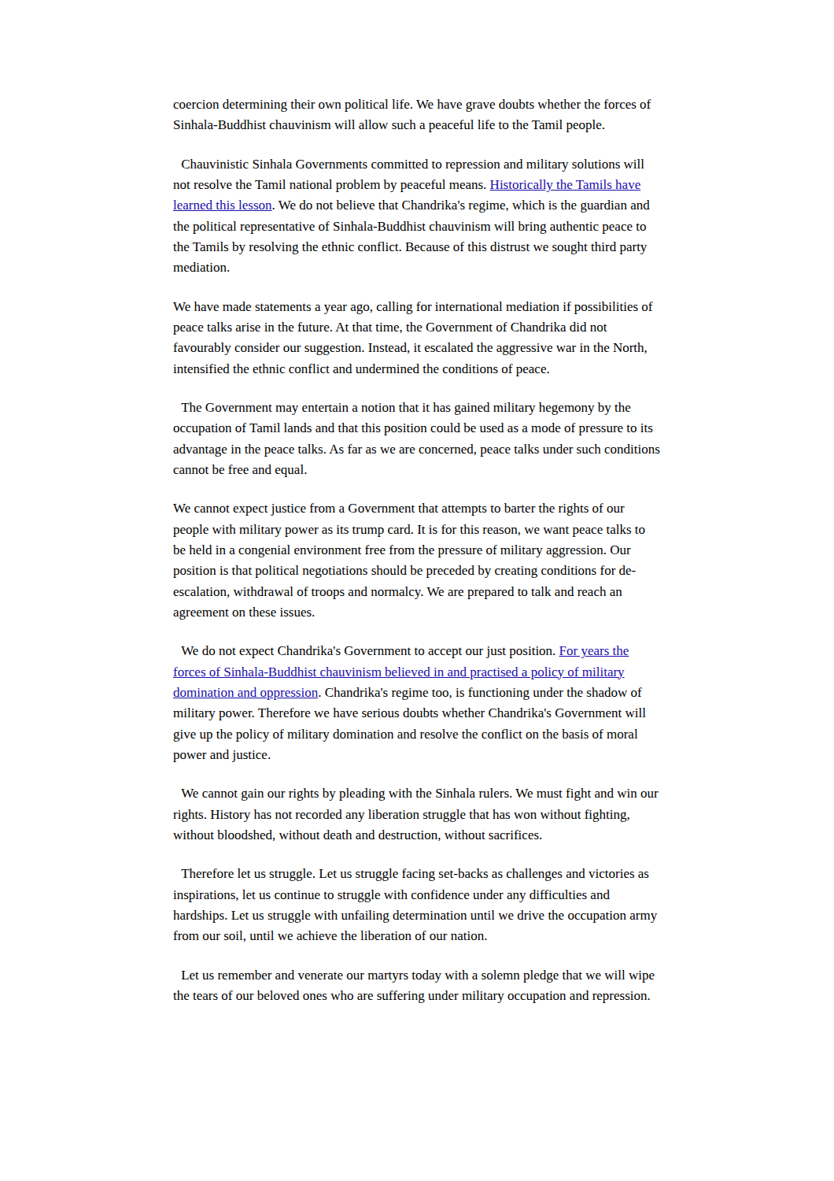coercion determining their own political life. We have grave doubts whether the forces of Sinhala-Buddhist chauvinism will allow such a peaceful life to the Tamil people.
Chauvinistic Sinhala Governments committed to repression and military solutions will not resolve the Tamil national problem by peaceful means. Historically the Tamils have learned this lesson. We do not believe that Chandrika's regime, which is the guardian and the political representative of Sinhala-Buddhist chauvinism will bring authentic peace to the Tamils by resolving the ethnic conflict. Because of this distrust we sought third party mediation.
We have made statements a year ago, calling for international mediation if possibilities of peace talks arise in the future. At that time, the Government of Chandrika did not favourably consider our suggestion. Instead, it escalated the aggressive war in the North, intensified the ethnic conflict and undermined the conditions of peace.
The Government may entertain a notion that it has gained military hegemony by the occupation of Tamil lands and that this position could be used as a mode of pressure to its advantage in the peace talks. As far as we are concerned, peace talks under such conditions cannot be free and equal.
We cannot expect justice from a Government that attempts to barter the rights of our people with military power as its trump card. It is for this reason, we want peace talks to be held in a congenial environment free from the pressure of military aggression. Our position is that political negotiations should be preceded by creating conditions for de-escalation, withdrawal of troops and normalcy. We are prepared to talk and reach an agreement on these issues.
We do not expect Chandrika's Government to accept our just position. For years the forces of Sinhala-Buddhist chauvinism believed in and practised a policy of military domination and oppression. Chandrika's regime too, is functioning under the shadow of military power. Therefore we have serious doubts whether Chandrika's Government will give up the policy of military domination and resolve the conflict on the basis of moral power and justice.
We cannot gain our rights by pleading with the Sinhala rulers. We must fight and win our rights. History has not recorded any liberation struggle that has won without fighting, without bloodshed, without death and destruction, without sacrifices.
Therefore let us struggle. Let us struggle facing set-backs as challenges and victories as inspirations, let us continue to struggle with confidence under any difficulties and hardships. Let us struggle with unfailing determination until we drive the occupation army from our soil, until we achieve the liberation of our nation.
Let us remember and venerate our martyrs today with a solemn pledge that we will wipe the tears of our beloved ones who are suffering under military occupation and repression.